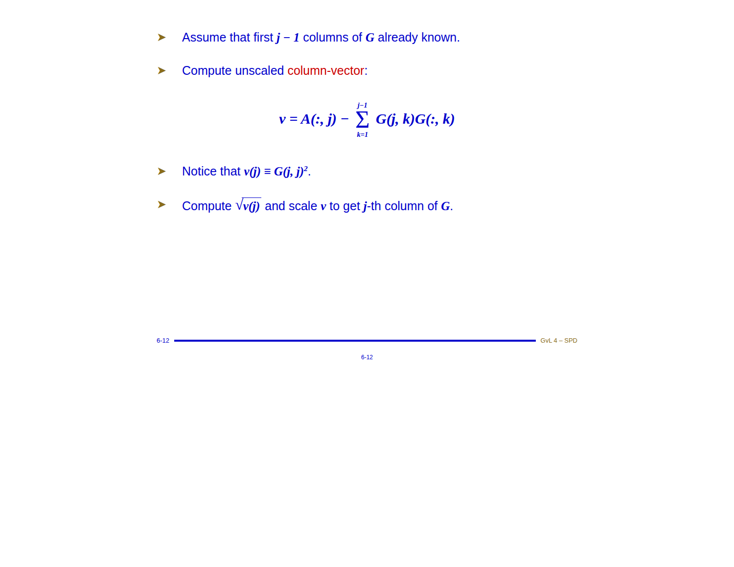Assume that first j − 1 columns of G already known.
Compute unscaled column-vector:
v = A(:, j) − j−1 Σ k=1 G(j, k)G(:, k)
Notice that v(j) ≡ G(j, j)2.
Compute v(j) and scale v to get j-th column of G.
6-12 GvL 4 – SPD
6-12